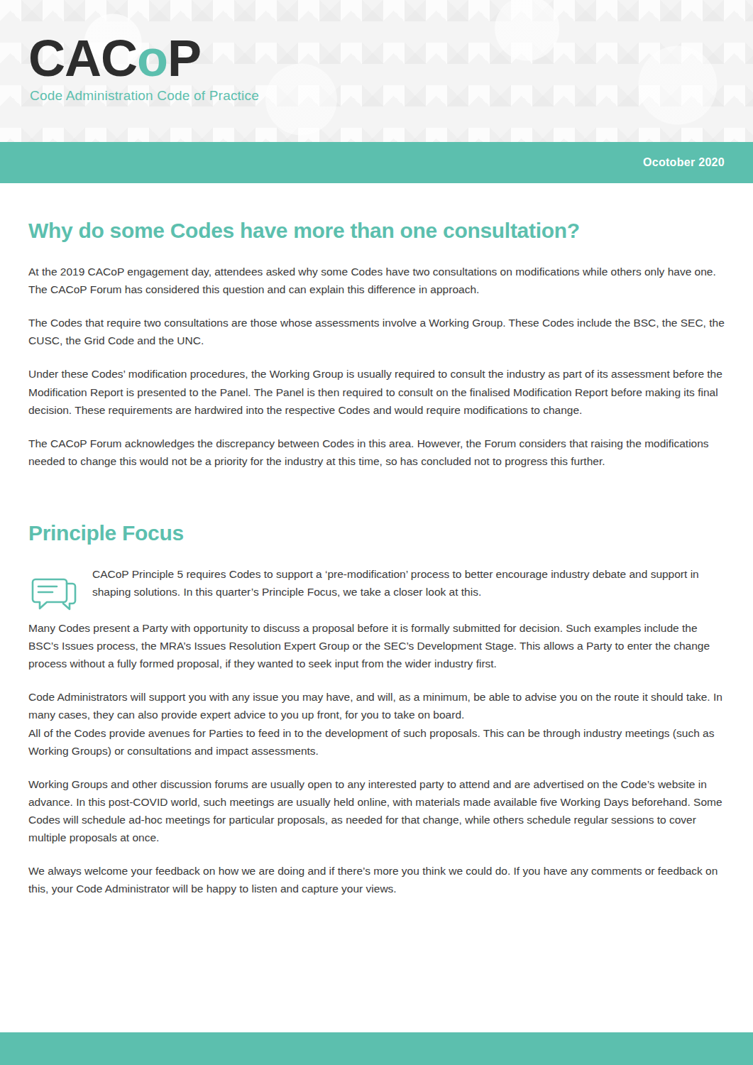CACo P
Code Administration Code of Practice
Ocotober 2020
Why do some Codes have more than one consultation?
At the 2019 CACoP engagement day, attendees asked why some Codes have two consultations on modifications while others only have one. The CACoP Forum has considered this question and can explain this difference in approach.
The Codes that require two consultations are those whose assessments involve a Working Group. These Codes include the BSC, the SEC, the CUSC, the Grid Code and the UNC.
Under these Codes’ modification procedures, the Working Group is usually required to consult the industry as part of its assessment before the
Modification Report is presented to the Panel. The Panel is then required to consult on the finalised Modification Report before making its final decision. These requirements are hardwired into the respective Codes and would require modifications to change.
The CACoP Forum acknowledges the discrepancy between Codes in this area. However, the Forum considers that raising the modifications needed to change this would not be a priority for the industry at this time, so has concluded not to progress this further.
Principle Focus
CACoP Principle 5 requires Codes to support a ‘pre-modification’ process to better encourage industry debate and support in shaping solutions. In this quarter’s Principle Focus, we take a closer look at this.
Many Codes present a Party with opportunity to discuss a proposal before it is formally submitted for decision. Such examples include the BSC’s Issues process, the MRA’s Issues Resolution Expert Group or the SEC’s Development Stage. This allows a Party to enter the change process without a fully formed proposal, if they wanted to seek input from the wider industry first.
Code Administrators will support you with any issue you may have, and will, as a minimum, be able to advise you on the route it should take. In many cases, they can also provide expert advice to you up front, for you to take on board.
All of the Codes provide avenues for Parties to feed in to the development of such proposals. This can be through industry meetings (such as Working Groups) or consultations and impact assessments.
Working Groups and other discussion forums are usually open to any interested party to attend and are advertised on the Code’s website in advance. In this post-COVID world, such meetings are usually held online, with materials made available five Working Days beforehand. Some Codes will schedule ad-hoc meetings for particular proposals, as needed for that change, while others schedule regular sessions to cover multiple proposals at once.
We always welcome your feedback on how we are doing and if there’s more you think we could do. If you have any comments or feedback on this, your Code Administrator will be happy to listen and capture your views.